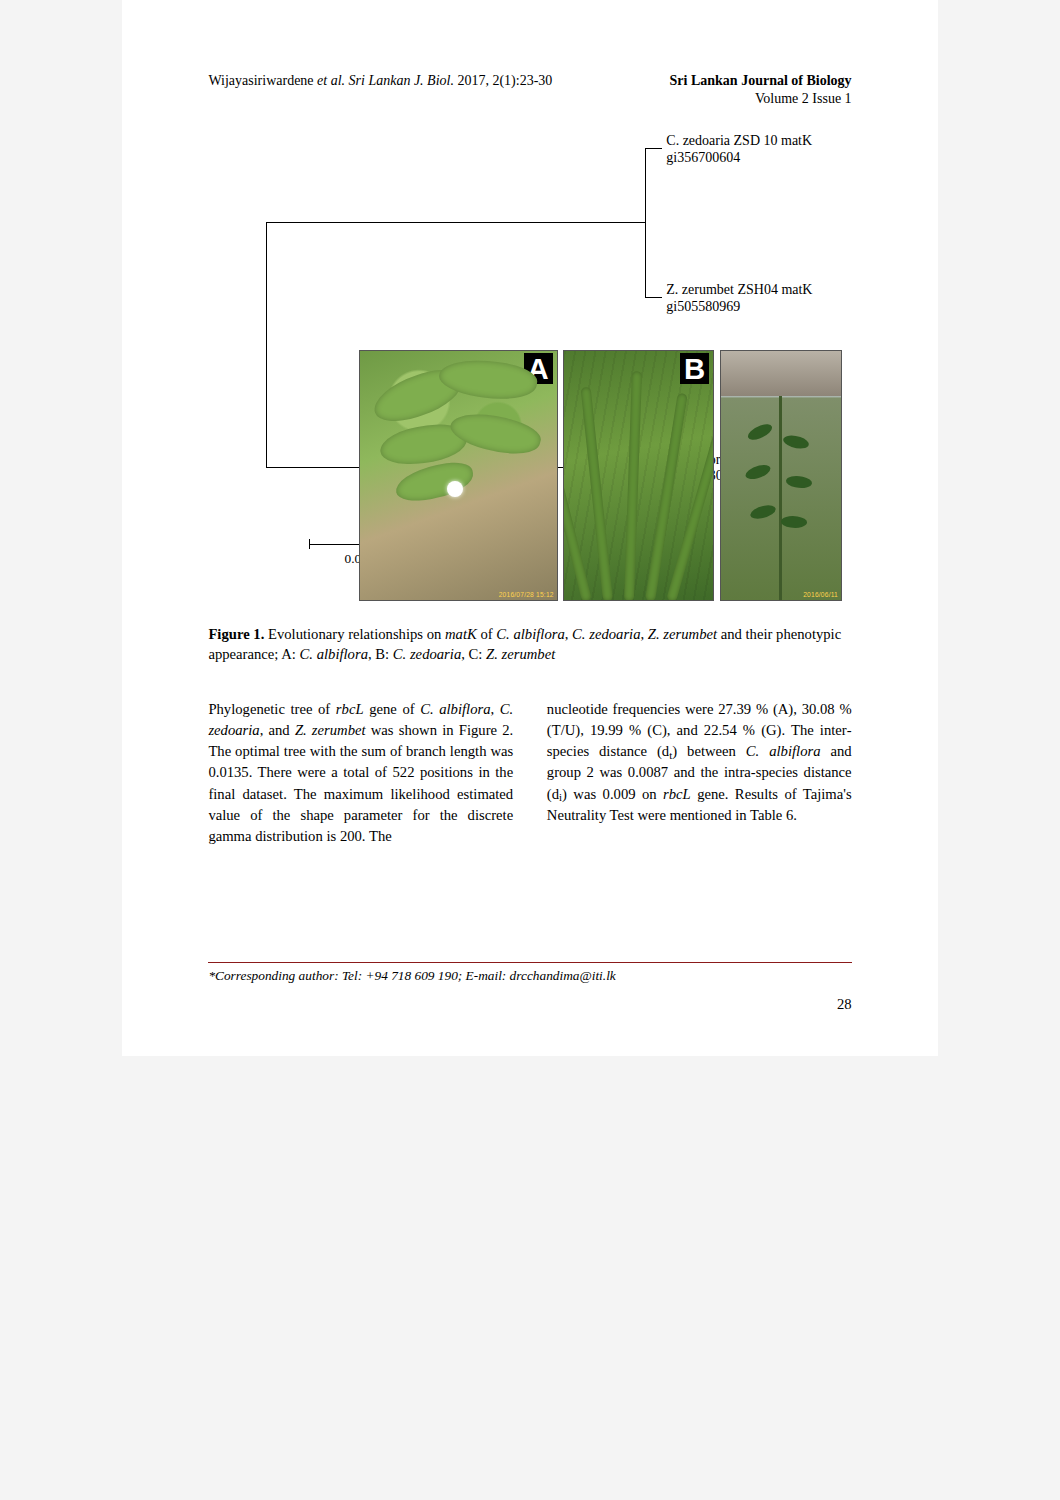Wijayasiriwardene et al. Sri Lankan J. Biol. 2017, 2(1):23-30
Sri Lankan Journal of Biology Volume 2 Issue 1
C. zedoaria ZSD 10 matK gi356700604
Z. zerumbet ZSH04 matK gi505580969
C.albiflora matK Kf521894 gi 553830064
0.050
A
2016/07/28 15:12
B
C
2016/06/11
Figure 1. Evolutionary relationships on matK of C. albiflora, C. zedoaria, Z. zerumbet and their phenotypic appearance; A: C. albiflora, B: C. zedoaria, C: Z. zerumbet
Phylogenetic tree of rbcL gene of C. albiflora, C. zedoaria, and Z. zerumbet was shown in Figure 2. The optimal tree with the sum of branch length was 0.0135. There were a total of 522 positions in the final dataset. The maximum likelihood estimated value of the shape parameter for the discrete gamma distribution is 200. The
nucleotide frequencies were 27.39 % (A), 30.08 % (T/U), 19.99 % (C), and 22.54 % (G). The interspecies distance (dt) between C. albiflora and group 2 was 0.0087 and the intra-species distance (di) was 0.009 on rbcL gene. Results of Tajima's Neutrality Test were mentioned in Table 6.
*Corresponding author: Tel: +94 718 609 190; E-mail: drcchandima@iti.lk
28